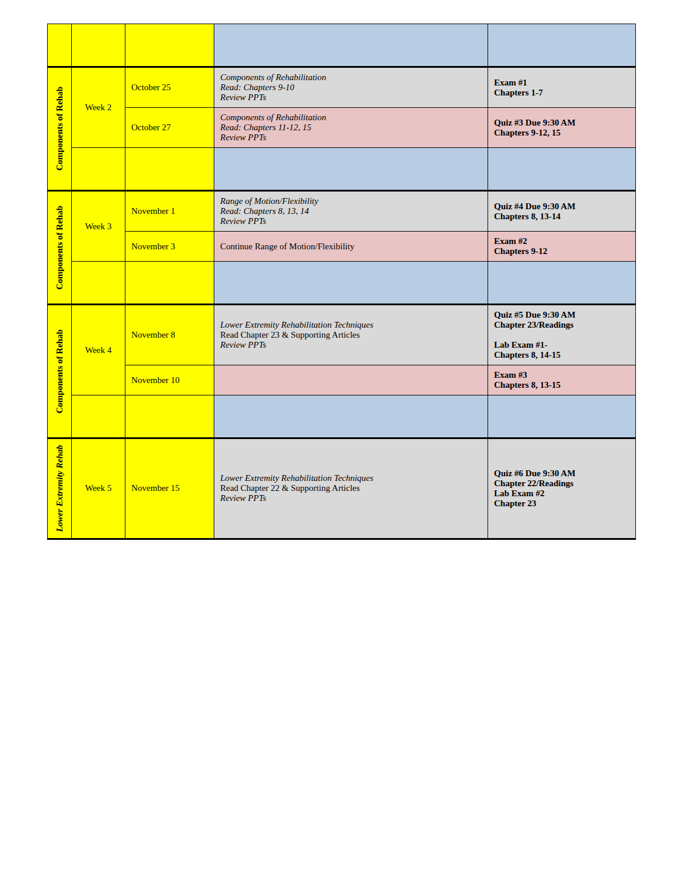| Components of Rehab | Week 2 | October 25 | Components of Rehabilitation Read: Chapters 9-10 Review PPTs | Exam #1 Chapters 1-7 |
| October 27 | Components of Rehabilitation Read: Chapters 11-12, 15 Review PPTs | Quiz #3 Due 9:30 AM Chapters 9-12, 15 |
| Components of Rehab | Week 3 | November 1 | Range of Motion/Flexibility Read: Chapters 8, 13, 14 Review PPTs | Quiz #4 Due 9:30 AM Chapters 8, 13-14 |
| November 3 | Continue Range of Motion/Flexibility | Exam #2 Chapters 9-12 |
| Components of Rehab | Week 4 | November 8 | Lower Extremity Rehabilitation Techniques Read Chapter 23 & Supporting Articles Review PPTs | Quiz #5 Due 9:30 AM Chapter 23/Readings Lab Exam #1- Chapters 8, 14-15 |
| November 10 | | Exam #3 Chapters 8, 13-15 |
| Lower Extremity Rehab | Week 5 | November 15 | Lower Extremity Rehabilitation Techniques Read Chapter 22 & Supporting Articles Review PPTs | Quiz #6 Due 9:30 AM Chapter 22/Readings Lab Exam #2 Chapter 23 |